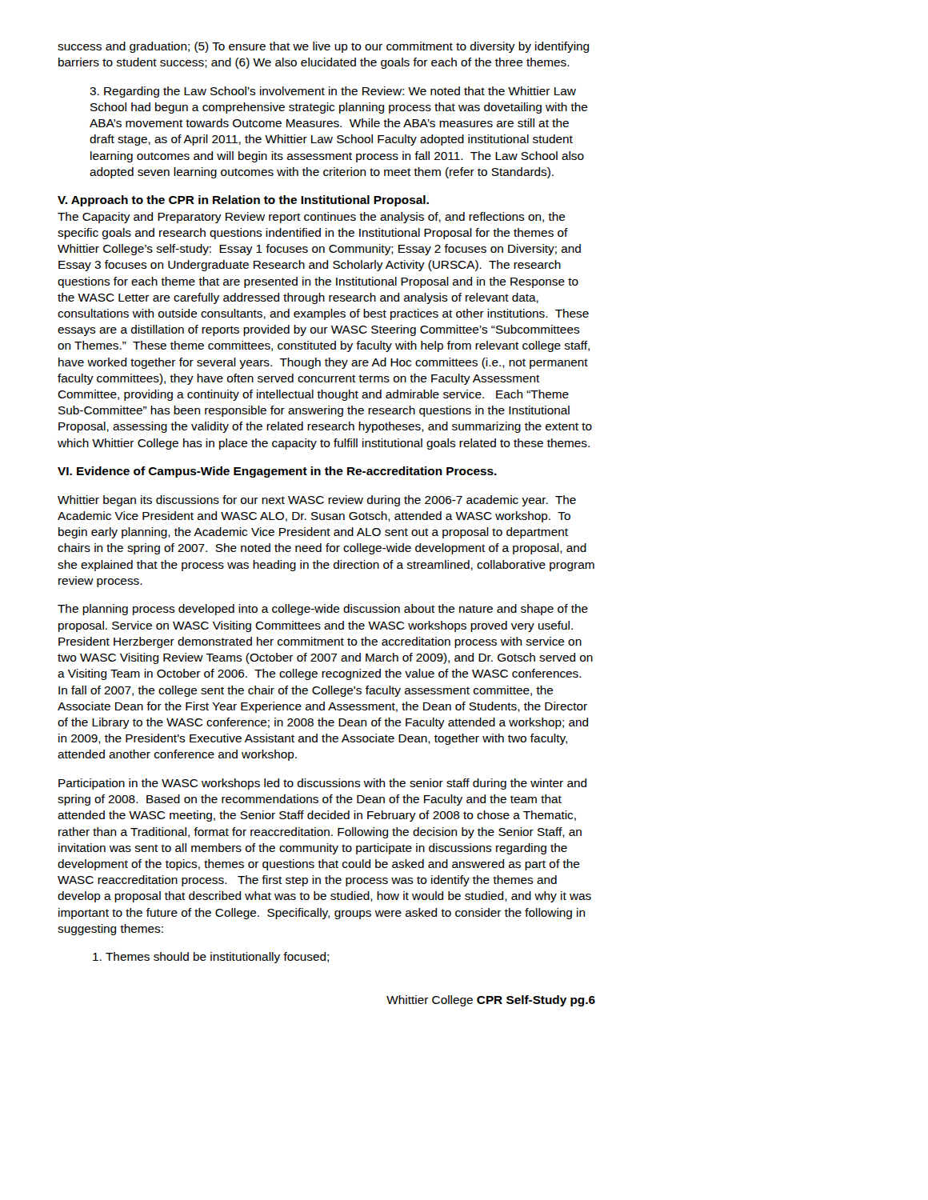success and graduation; (5) To ensure that we live up to our commitment to diversity by identifying barriers to student success; and (6) We also elucidated the goals for each of the three themes.
3. Regarding the Law School’s involvement in the Review: We noted that the Whittier Law School had begun a comprehensive strategic planning process that was dovetailing with the ABA’s movement towards Outcome Measures. While the ABA’s measures are still at the draft stage, as of April 2011, the Whittier Law School Faculty adopted institutional student learning outcomes and will begin its assessment process in fall 2011. The Law School also adopted seven learning outcomes with the criterion to meet them (refer to Standards).
V. Approach to the CPR in Relation to the Institutional Proposal.
The Capacity and Preparatory Review report continues the analysis of, and reflections on, the specific goals and research questions indentified in the Institutional Proposal for the themes of Whittier College’s self-study: Essay 1 focuses on Community; Essay 2 focuses on Diversity; and Essay 3 focuses on Undergraduate Research and Scholarly Activity (URSCA). The research questions for each theme that are presented in the Institutional Proposal and in the Response to the WASC Letter are carefully addressed through research and analysis of relevant data, consultations with outside consultants, and examples of best practices at other institutions. These essays are a distillation of reports provided by our WASC Steering Committee’s “Subcommittees on Themes.” These theme committees, constituted by faculty with help from relevant college staff, have worked together for several years. Though they are Ad Hoc committees (i.e., not permanent faculty committees), they have often served concurrent terms on the Faculty Assessment Committee, providing a continuity of intellectual thought and admirable service. Each “Theme Sub-Committee” has been responsible for answering the research questions in the Institutional Proposal, assessing the validity of the related research hypotheses, and summarizing the extent to which Whittier College has in place the capacity to fulfill institutional goals related to these themes.
VI. Evidence of Campus-Wide Engagement in the Re-accreditation Process.
Whittier began its discussions for our next WASC review during the 2006-7 academic year. The Academic Vice President and WASC ALO, Dr. Susan Gotsch, attended a WASC workshop. To begin early planning, the Academic Vice President and ALO sent out a proposal to department chairs in the spring of 2007. She noted the need for college-wide development of a proposal, and she explained that the process was heading in the direction of a streamlined, collaborative program review process.
The planning process developed into a college-wide discussion about the nature and shape of the proposal. Service on WASC Visiting Committees and the WASC workshops proved very useful. President Herzberger demonstrated her commitment to the accreditation process with service on two WASC Visiting Review Teams (October of 2007 and March of 2009), and Dr. Gotsch served on a Visiting Team in October of 2006. The college recognized the value of the WASC conferences. In fall of 2007, the college sent the chair of the College's faculty assessment committee, the Associate Dean for the First Year Experience and Assessment, the Dean of Students, the Director of the Library to the WASC conference; in 2008 the Dean of the Faculty attended a workshop; and in 2009, the President's Executive Assistant and the Associate Dean, together with two faculty, attended another conference and workshop.
Participation in the WASC workshops led to discussions with the senior staff during the winter and spring of 2008. Based on the recommendations of the Dean of the Faculty and the team that attended the WASC meeting, the Senior Staff decided in February of 2008 to chose a Thematic, rather than a Traditional, format for reaccreditation. Following the decision by the Senior Staff, an invitation was sent to all members of the community to participate in discussions regarding the development of the topics, themes or questions that could be asked and answered as part of the WASC reaccreditation process. The first step in the process was to identify the themes and develop a proposal that described what was to be studied, how it would be studied, and why it was important to the future of the College. Specifically, groups were asked to consider the following in suggesting themes:
Themes should be institutionally focused;
Whittier College CPR Self-Study pg.6